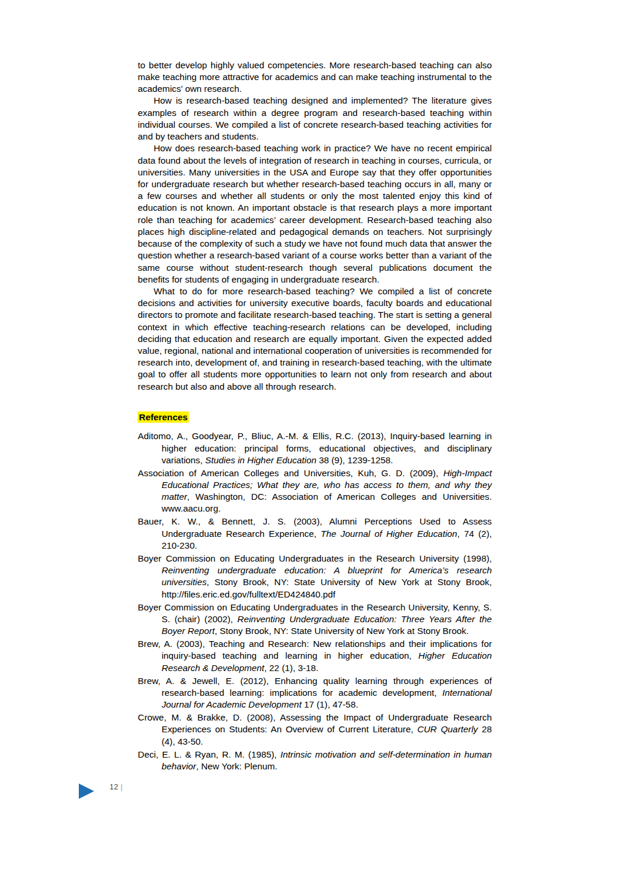to better develop highly valued competencies. More research-based teaching can also make teaching more attractive for academics and can make teaching instrumental to the academics’ own research.
How is research-based teaching designed and implemented? The literature gives examples of research within a degree program and research-based teaching within individual courses. We compiled a list of concrete research-based teaching activities for and by teachers and students.
How does research-based teaching work in practice? We have no recent empirical data found about the levels of integration of research in teaching in courses, curricula, or universities. Many universities in the USA and Europe say that they offer opportunities for undergraduate research but whether research-based teaching occurs in all, many or a few courses and whether all students or only the most talented enjoy this kind of education is not known. An important obstacle is that research plays a more important role than teaching for academics’ career development. Research-based teaching also places high discipline-related and pedagogical demands on teachers. Not surprisingly because of the complexity of such a study we have not found much data that answer the question whether a research-based variant of a course works better than a variant of the same course without student-research though several publications document the benefits for students of engaging in undergraduate research.
What to do for more research-based teaching? We compiled a list of concrete decisions and activities for university executive boards, faculty boards and educational directors to promote and facilitate research-based teaching. The start is setting a general context in which effective teaching-research relations can be developed, including deciding that education and research are equally important. Given the expected added value, regional, national and international cooperation of universities is recommended for research into, development of, and training in research-based teaching, with the ultimate goal to offer all students more opportunities to learn not only from research and about research but also and above all through research.
References
Aditomo, A., Goodyear, P., Bliuc, A.-M. & Ellis, R.C. (2013), Inquiry-based learning in higher education: principal forms, educational objectives, and disciplinary variations, Studies in Higher Education 38 (9), 1239-1258.
Association of American Colleges and Universities, Kuh, G. D. (2009), High-Impact Educational Practices; What they are, who has access to them, and why they matter, Washington, DC: Association of American Colleges and Universities. www.aacu.org.
Bauer, K. W., & Bennett, J. S. (2003), Alumni Perceptions Used to Assess Undergraduate Research Experience, The Journal of Higher Education, 74 (2), 210-230.
Boyer Commission on Educating Undergraduates in the Research University (1998), Reinventing undergraduate education: A blueprint for America’s research universities, Stony Brook, NY: State University of New York at Stony Brook, http://files.eric.ed.gov/fulltext/ED424840.pdf
Boyer Commission on Educating Undergraduates in the Research University, Kenny, S. S. (chair) (2002), Reinventing Undergraduate Education: Three Years After the Boyer Report, Stony Brook, NY: State University of New York at Stony Brook.
Brew, A. (2003), Teaching and Research: New relationships and their implications for inquiry-based teaching and learning in higher education, Higher Education Research & Development, 22 (1), 3-18.
Brew, A. & Jewell, E. (2012), Enhancing quality learning through experiences of research-based learning: implications for academic development, International Journal for Academic Development 17 (1), 47-58.
Crowe, M. & Brakke, D. (2008), Assessing the Impact of Undergraduate Research Experiences on Students: An Overview of Current Literature, CUR Quarterly 28 (4), 43-50.
Deci, E. L. & Ryan, R. M. (1985), Intrinsic motivation and self-determination in human behavior, New York: Plenum.
12|